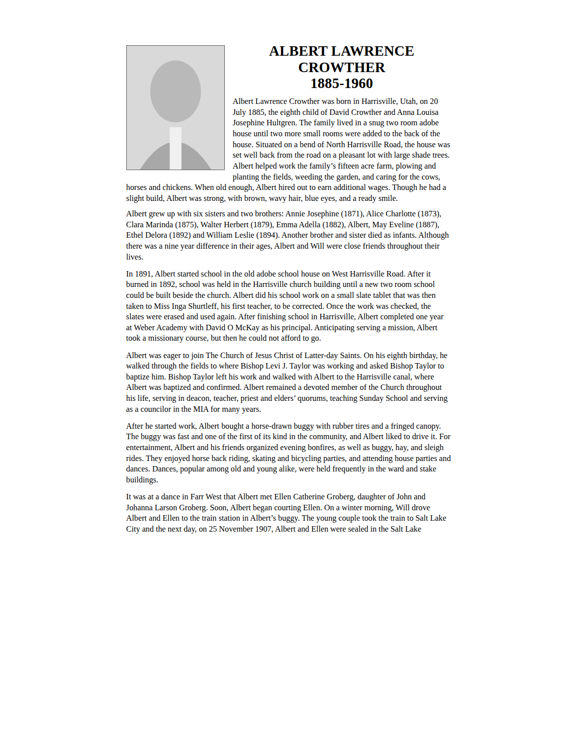ALBERT LAWRENCE CROWTHER1885-1960
Albert Lawrence Crowther was born in Harrisville, Utah, on 20 July 1885, the eighth child of David Crowther and Anna Louisa Josephine Hultgren. The family lived in a snug two room adobe house until two more small rooms were added to the back of the house. Situated on a bend of North Harrisville Road, the house was set well back from the road on a pleasant lot with large shade trees. Albert helped work the family’s fifteen acre farm, plowing and planting the fields, weeding the garden, and caring for the cows, horses and chickens. When old enough, Albert hired out to earn additional wages. Though he had a slight build, Albert was strong, with brown, wavy hair, blue eyes, and a ready smile.
Albert grew up with six sisters and two brothers: Annie Josephine (1871), Alice Charlotte (1873), Clara Marinda (1875), Walter Herbert (1879), Emma Adella (1882), Albert, May Eveline (1887), Ethel Delora (1892) and William Leslie (1894). Another brother and sister died as infants. Although there was a nine year difference in their ages, Albert and Will were close friends throughout their lives.
In 1891, Albert started school in the old adobe school house on West Harrisville Road. After it burned in 1892, school was held in the Harrisville church building until a new two room school could be built beside the church. Albert did his school work on a small slate tablet that was then taken to Miss Inga Shurtleff, his first teacher, to be corrected. Once the work was checked, the slates were erased and used again. After finishing school in Harrisville, Albert completed one year at Weber Academy with David O McKay as his principal. Anticipating serving a mission, Albert took a missionary course, but then he could not afford to go.
Albert was eager to join The Church of Jesus Christ of Latter-day Saints. On his eighth birthday, he walked through the fields to where Bishop Levi J. Taylor was working and asked Bishop Taylor to baptize him. Bishop Taylor left his work and walked with Albert to the Harrisville canal, where Albert was baptized and confirmed. Albert remained a devoted member of the Church throughout his life, serving in deacon, teacher, priest and elders’ quorums, teaching Sunday School and serving as a councilor in the MIA for many years.
After he started work, Albert bought a horse-drawn buggy with rubber tires and a fringed canopy. The buggy was fast and one of the first of its kind in the community, and Albert liked to drive it. For entertainment, Albert and his friends organized evening bonfires, as well as buggy, hay, and sleigh rides. They enjoyed horse back riding, skating and bicycling parties, and attending house parties and dances. Dances, popular among old and young alike, were held frequently in the ward and stake buildings.
It was at a dance in Farr West that Albert met Ellen Catherine Groberg, daughter of John and Johanna Larson Groberg. Soon, Albert began courting Ellen. On a winter morning, Will drove Albert and Ellen to the train station in Albert’s buggy. The young couple took the train to Salt Lake City and the next day, on 25 November 1907, Albert and Ellen were sealed in the Salt Lake